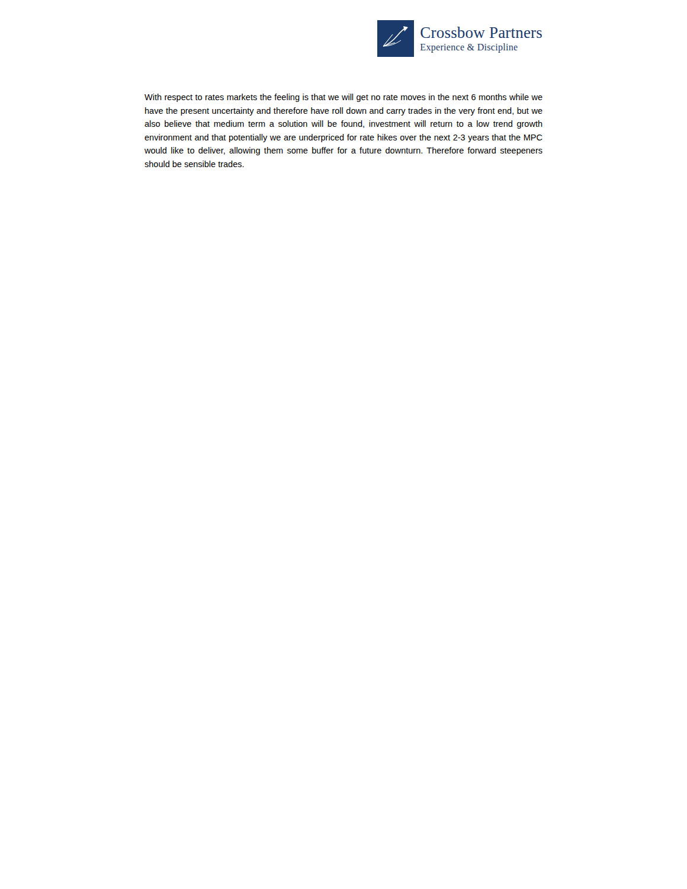Crossbow Partners
Experience & Discipline
With respect to rates markets the feeling is that we will get no rate moves in the next 6 months while we have the present uncertainty and therefore have roll down and carry trades in the very front end, but we also believe that medium term a solution will be found, investment will return to a low trend growth environment and that potentially we are underpriced for rate hikes over the next 2-3 years that the MPC would like to deliver, allowing them some buffer for a future downturn. Therefore forward steepeners should be sensible trades.